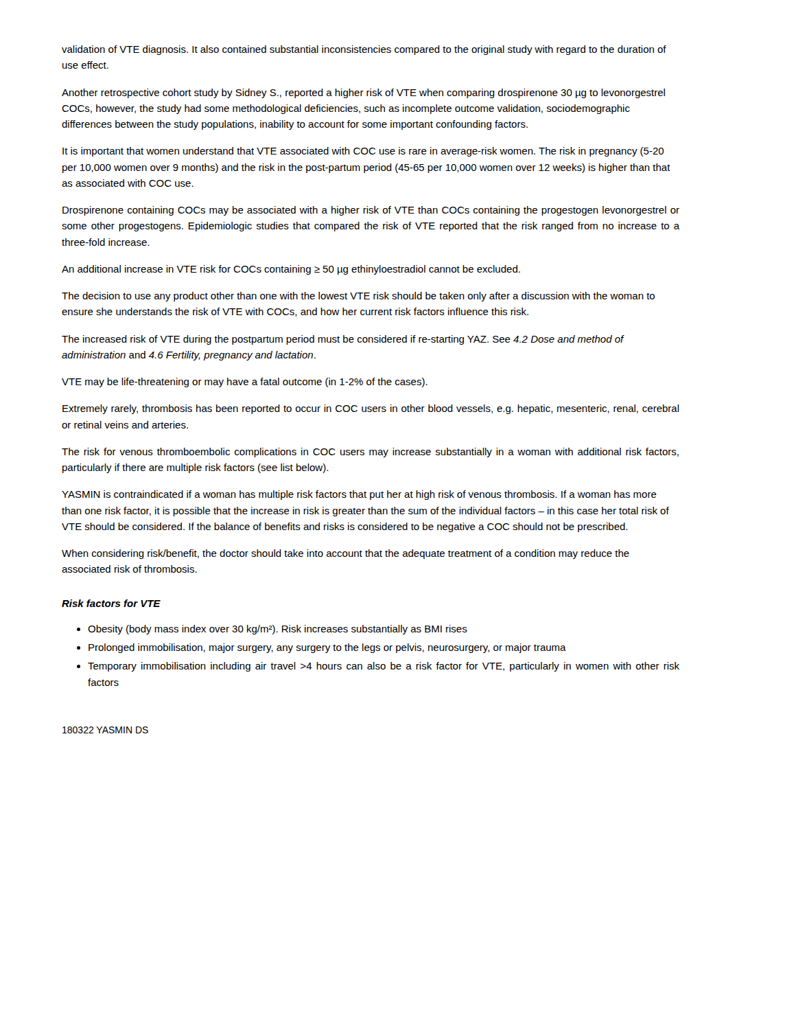validation of VTE diagnosis. It also contained substantial inconsistencies compared to the original study with regard to the duration of use effect.
Another retrospective cohort study by Sidney S., reported a higher risk of VTE when comparing drospirenone 30 µg to levonorgestrel COCs, however, the study had some methodological deficiencies, such as incomplete outcome validation, sociodemographic differences between the study populations, inability to account for some important confounding factors.
It is important that women understand that VTE associated with COC use is rare in average-risk women. The risk in pregnancy (5-20 per 10,000 women over 9 months) and the risk in the post-partum period (45-65 per 10,000 women over 12 weeks) is higher than that as associated with COC use.
Drospirenone containing COCs may be associated with a higher risk of VTE than COCs containing the progestogen levonorgestrel or some other progestogens. Epidemiologic studies that compared the risk of VTE reported that the risk ranged from no increase to a three-fold increase.
An additional increase in VTE risk for COCs containing ≥ 50 µg ethinyloestradiol cannot be excluded.
The decision to use any product other than one with the lowest VTE risk should be taken only after a discussion with the woman to ensure she understands the risk of VTE with COCs, and how her current risk factors influence this risk.
The increased risk of VTE during the postpartum period must be considered if re-starting YAZ. See 4.2 Dose and method of administration and 4.6 Fertility, pregnancy and lactation.
VTE may be life-threatening or may have a fatal outcome (in 1-2% of the cases).
Extremely rarely, thrombosis has been reported to occur in COC users in other blood vessels, e.g. hepatic, mesenteric, renal, cerebral or retinal veins and arteries.
The risk for venous thromboembolic complications in COC users may increase substantially in a woman with additional risk factors, particularly if there are multiple risk factors (see list below).
YASMIN is contraindicated if a woman has multiple risk factors that put her at high risk of venous thrombosis. If a woman has more than one risk factor, it is possible that the increase in risk is greater than the sum of the individual factors – in this case her total risk of VTE should be considered. If the balance of benefits and risks is considered to be negative a COC should not be prescribed.
When considering risk/benefit, the doctor should take into account that the adequate treatment of a condition may reduce the associated risk of thrombosis.
Risk factors for VTE
Obesity (body mass index over 30 kg/m²). Risk increases substantially as BMI rises
Prolonged immobilisation, major surgery, any surgery to the legs or pelvis, neurosurgery, or major trauma
Temporary immobilisation including air travel >4 hours can also be a risk factor for VTE, particularly in women with other risk factors
180322 YASMIN DS